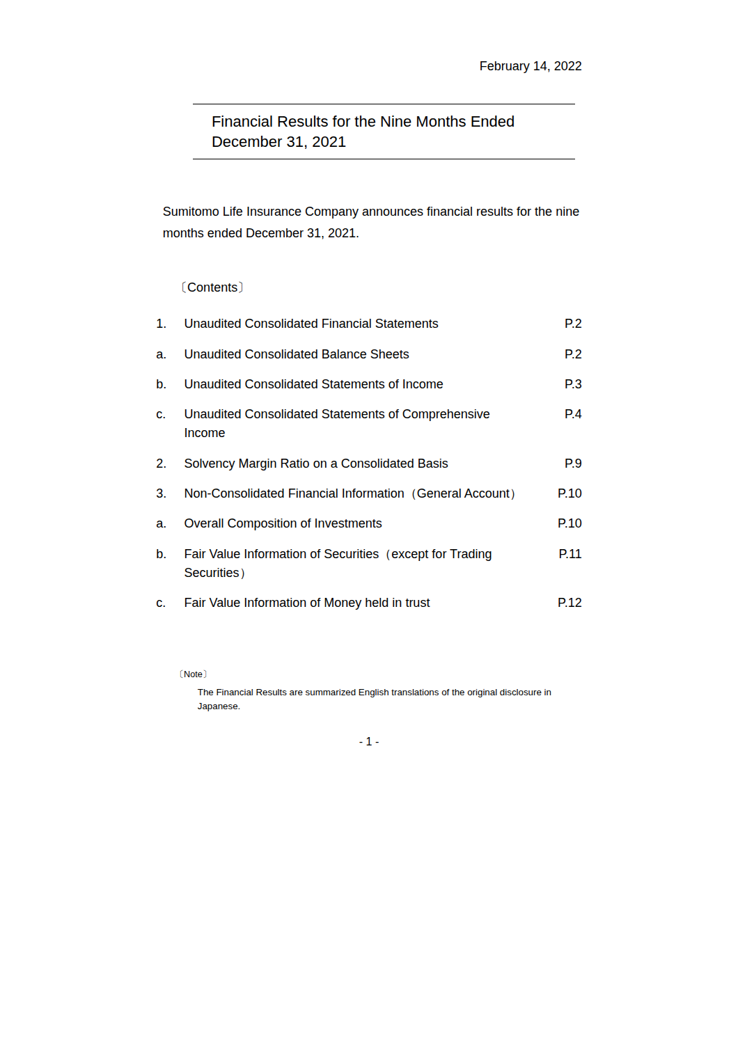February 14, 2022
Financial Results for the Nine Months Ended December 31, 2021
Sumitomo Life Insurance Company announces financial results for the nine months ended December 31, 2021.
〔Contents〕
| 1. | Unaudited Consolidated Financial Statements | P.2 |
| a. | Unaudited Consolidated Balance Sheets | P.2 |
| b. | Unaudited Consolidated Statements of Income | P.3 |
| c. | Unaudited Consolidated Statements of Comprehensive Income | P.4 |
| 2. | Solvency Margin Ratio on a Consolidated Basis | P.9 |
| 3. | Non-Consolidated Financial Information（General Account） | P.10 |
| a. | Overall Composition of Investments | P.10 |
| b. | Fair Value Information of Securities（except for Trading Securities） | P.11 |
| c. | Fair Value Information of Money held in trust | P.12 |
〔Note〕
The Financial Results are summarized English translations of the original disclosure in Japanese.
- 1 -